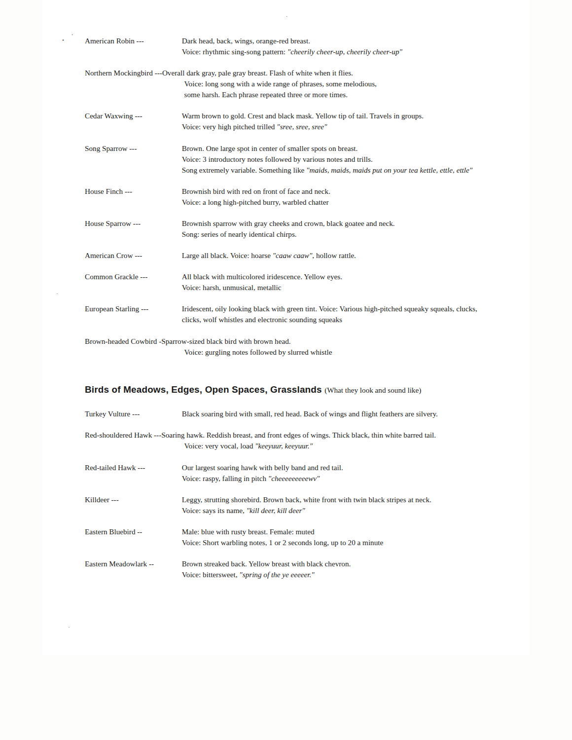. , • . .
| American Robin --- | Dark head, back, wings, orange-red breast. Voice: rhythmic sing-song pattern: "cheerily cheer-up, cheerily cheer-up" |
| Northern Mockingbird ---Overall dark gray, pale gray breast. Flash of white when it flies. Voice: long song with a wide range of phrases, some melodious, some harsh. Each phrase repeated three or more times. |
| Cedar Waxwing --- | Warm brown to gold. Crest and black mask. Yellow tip of tail. Travels in groups. Voice: very high pitched trilled "sree, sree, sree" |
| Song Sparrow --- | Brown. One large spot in center of smaller spots on breast. Voice: 3 introductory notes followed by various notes and trills. Song extremely variable. Something like "maids, maids, maids put on your tea kettle, ettle, ettle" |
| House Finch --- | Brownish bird with red on front of face and neck. Voice: a long high-pitched burry, warbled chatter |
| House Sparrow --- | Brownish sparrow with gray cheeks and crown, black goatee and neck. Song: series of nearly identical chirps. |
| American Crow --- | Large all black. Voice: hoarse "caaw caaw" , hollow rattle. |
| Common Grackle --- | All black with multicolored iridescence. Yellow eyes. Voice: harsh, unmusical, metallic |
| European Starling --- | Iridescent, oily looking black with green tint. Voice: Various high-pitched squeaky squeals, clucks, clicks, wolf whistles and electronic sounding squeaks |
| Brown-headed Cowbird -Sparrow-sized black bird with brown head. Voice: gurgling notes followed by slurred whistle |
Birds of Meadows, Edges, Open Spaces, Grasslands (What they look and sound like)
| Turkey Vulture --- | Black soaring bird with small, red head. Back of wings and flight feathers are silvery. |
| Red-shouldered Hawk ---Soaring hawk. Reddish breast, and front edges of wings. Thick black, thin white barred tail. Voice: very vocal, load "keeyuur, keeyuur." |
| Red-tailed Hawk --- | Our largest soaring hawk with belly band and red tail. Voice: raspy, falling in pitch "cheeeeeeeeewv" |
| Killdeer --- | Leggy, strutting shorebird. Brown back, white front with twin black stripes at neck. Voice: says its name, "kill deer, kill deer" |
| Eastern Bluebird -- | Male: blue with rusty breast. Female: muted Voice: Short warbling notes, 1 or 2 seconds long, up to 20 a minute |
| Eastern Meadowlark -- | Brown streaked back. Yellow breast with black chevron. Voice: bittersweet, "spring of the ye eeeeer." |